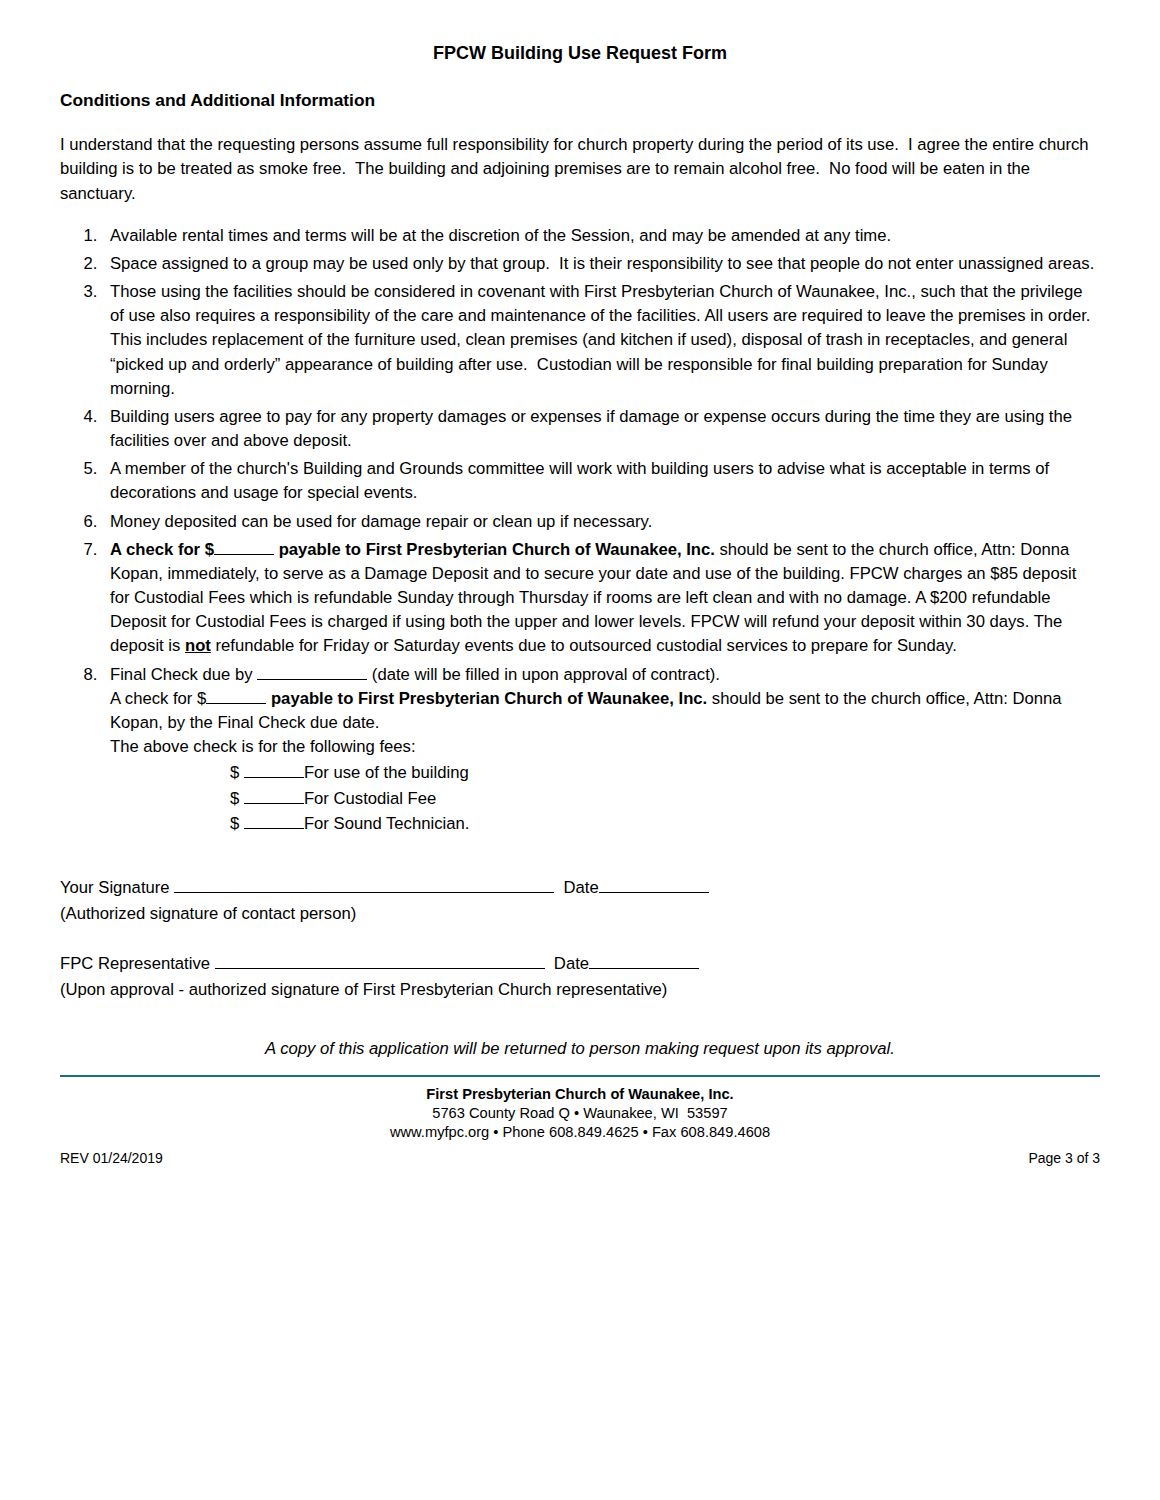FPCW Building Use Request Form
Conditions and Additional Information
I understand that the requesting persons assume full responsibility for church property during the period of its use. I agree the entire church building is to be treated as smoke free. The building and adjoining premises are to remain alcohol free. No food will be eaten in the sanctuary.
Available rental times and terms will be at the discretion of the Session, and may be amended at any time.
Space assigned to a group may be used only by that group. It is their responsibility to see that people do not enter unassigned areas.
Those using the facilities should be considered in covenant with First Presbyterian Church of Waunakee, Inc., such that the privilege of use also requires a responsibility of the care and maintenance of the facilities. All users are required to leave the premises in order. This includes replacement of the furniture used, clean premises (and kitchen if used), disposal of trash in receptacles, and general “picked up and orderly” appearance of building after use. Custodian will be responsible for final building preparation for Sunday morning.
Building users agree to pay for any property damages or expenses if damage or expense occurs during the time they are using the facilities over and above deposit.
A member of the church's Building and Grounds committee will work with building users to advise what is acceptable in terms of decorations and usage for special events.
Money deposited can be used for damage repair or clean up if necessary.
A check for $ payable to First Presbyterian Church of Waunakee, Inc. should be sent to the church office, Attn: Donna Kopan, immediately, to serve as a Damage Deposit and to secure your date and use of the building. FPCW charges an $85 deposit for Custodial Fees which is refundable Sunday through Thursday if rooms are left clean and with no damage. A $200 refundable Deposit for Custodial Fees is charged if using both the upper and lower levels. FPCW will refund your deposit within 30 days. The deposit is not refundable for Friday or Saturday events due to outsourced custodial services to prepare for Sunday.
Final Check due by (date will be filled in upon approval of contract).
A check for $ payable to First Presbyterian Church of Waunakee, Inc. should be sent to the church office, Attn: Donna Kopan, by the Final Check due date.
The above check is for the following fees:
$ For use of the building
$ For Custodial Fee
$ For Sound Technician.
Your Signature Date
(Authorized signature of contact person)
FPC Representative Date
(Upon approval - authorized signature of First Presbyterian Church representative)
A copy of this application will be returned to person making request upon its approval.
First Presbyterian Church of Waunakee, Inc.
5763 County Road Q • Waunakee, WI 53597
www.myfpc.org • Phone 608.849.4625 • Fax 608.849.4608
REV 01/24/2019 Page 3 of 3